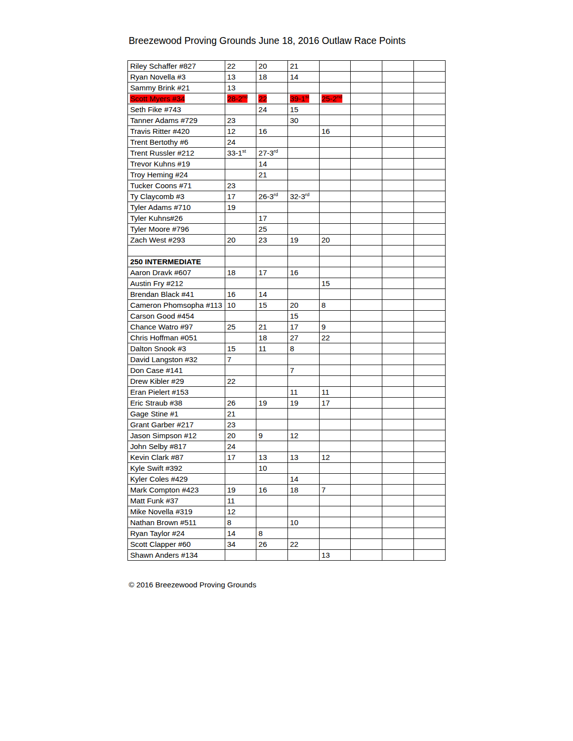Breezewood Proving Grounds June 18, 2016 Outlaw Race Points
| Riley Schaffer #827 | 22 | 20 | 21 | | | | |
| Ryan Novella #3 | 13 | 18 | 14 | | | | |
| Sammy Brink #21 | 13 | | | | | | |
| Scott Myers #34 | 28-2 nd | 22 | 39-1 st | 25-2 nd | | | |
| Seth Fike #743 | | 24 | 15 | | | | |
| Tanner Adams #729 | 23 | | 30 | | | | |
| Travis Ritter #420 | 12 | 16 | | 16 | | | |
| Trent Bertothy #6 | 24 | | | | | | |
| Trent Russler #212 | 33-1 st | 27-3 rd | | | | | |
| Trevor Kuhns #19 | | 14 | | | | | |
| Troy Heming #24 | | 21 | | | | | |
| Tucker Coons #71 | 23 | | | | | | |
| Ty Claycomb #3 | 17 | 26-3 rd | 32-3 rd | | | | |
| Tyler Adams #710 | 19 | | | | | | |
| Tyler Kuhns#26 | | 17 | | | | | |
| Tyler Moore #796 | | 25 | | | | | |
| Zach West #293 | 20 | 23 | 19 | 20 | | | |
| 250 INTERMEDIATE | | | | | | | |
| Aaron Dravk #607 | 18 | 17 | 16 | | | | |
| Austin Fry #212 | | | | 15 | | | |
| Brendan Black #41 | 16 | 14 | | | | | |
| Cameron Phomsopha #113 | 10 | 15 | 20 | 8 | | | |
| Carson Good #454 | | | 15 | | | | |
| Chance Watro #97 | 25 | 21 | 17 | 9 | | | |
| Chris Hoffman #051 | | 18 | 27 | 22 | | | |
| Dalton Snook #3 | 15 | 11 | 8 | | | | |
| David Langston #32 | 7 | | | | | | |
| Don Case #141 | | | 7 | | | | |
| Drew Kibler #29 | 22 | | | | | | |
| Eran Pielert #153 | | | 11 | 11 | | | |
| Eric Straub #38 | 26 | 19 | 19 | 17 | | | |
| Gage Stine #1 | 21 | | | | | | |
| Grant Garber #217 | 23 | | | | | | |
| Jason Simpson #12 | 20 | 9 | 12 | | | | |
| John Selby #817 | 24 | | | | | | |
| Kevin Clark #87 | 17 | 13 | 13 | 12 | | | |
| Kyle Swift #392 | | 10 | | | | | |
| Kyler Coles #429 | | | 14 | | | | |
| Mark Compton #423 | 19 | 16 | 18 | 7 | | | |
| Matt Funk #37 | 11 | | | | | | |
| Mike Novella #319 | 12 | | | | | | |
| Nathan Brown #511 | 8 | | 10 | | | | |
| Ryan Taylor #24 | 14 | 8 | | | | | |
| Scott Clapper #60 | 34 | 26 | 22 | | | | |
| Shawn Anders #134 | | | | 13 | | | |
© 2016 Breezewood Proving Grounds